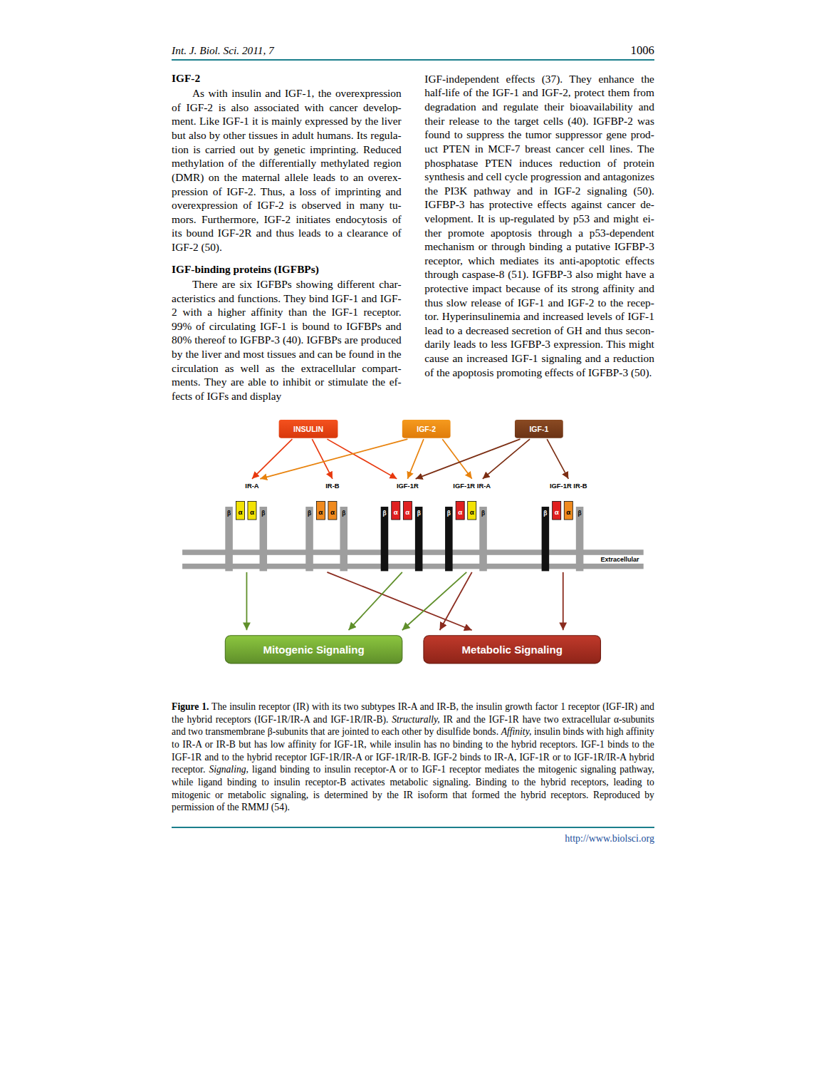Int. J. Biol. Sci. 2011, 7
1006
IGF-2
As with insulin and IGF-1, the overexpression of IGF-2 is also associated with cancer development. Like IGF-1 it is mainly expressed by the liver but also by other tissues in adult humans. Its regulation is carried out by genetic imprinting. Reduced methylation of the differentially methylated region (DMR) on the maternal allele leads to an overexpression of IGF-2. Thus, a loss of imprinting and overexpression of IGF-2 is observed in many tumors. Furthermore, IGF-2 initiates endocytosis of its bound IGF-2R and thus leads to a clearance of IGF-2 (50).
IGF-binding proteins (IGFBPs)
There are six IGFBPs showing different characteristics and functions. They bind IGF-1 and IGF-2 with a higher affinity than the IGF-1 receptor. 99% of circulating IGF-1 is bound to IGFBPs and 80% thereof to IGFBP-3 (40). IGFBPs are produced by the liver and most tissues and can be found in the circulation as well as the extracellular compartments. They are able to inhibit or stimulate the effects of IGFs and display
IGF-independent effects (37). They enhance the half-life of the IGF-1 and IGF-2, protect them from degradation and regulate their bioavailability and their release to the target cells (40). IGFBP-2 was found to suppress the tumor suppressor gene product PTEN in MCF-7 breast cancer cell lines. The phosphatase PTEN induces reduction of protein synthesis and cell cycle progression and antagonizes the PI3K pathway and in IGF-2 signaling (50). IGFBP-3 has protective effects against cancer development. It is up-regulated by p53 and might either promote apoptosis through a p53-dependent mechanism or through binding a putative IGFBP-3 receptor, which mediates its anti-apoptotic effects through caspase-8 (51). IGFBP-3 also might have a protective impact because of its strong affinity and thus slow release of IGF-1 and IGF-2 to the receptor. Hyperinsulinemia and increased levels of IGF-1 lead to a decreased secretion of GH and thus secondarily leads to less IGFBP-3 expression. This might cause an increased IGF-1 signaling and a reduction of the apoptosis promoting effects of IGFBP-3 (50).
INSULIN IGF-2 IGF-1 IR-A IR-B IGF-1R IGF-1R IR-A IGF-1R IR-B Extracellular α α β β α α β β α α β β α α β β α α β β Mitogenic Signaling Metabolic Signaling
Figure 1. The insulin receptor (IR) with its two subtypes IR-A and IR-B, the insulin growth factor 1 receptor (IGF-IR) and the hybrid receptors (IGF-1R/IR-A and IGF-1R/IR-B). Structurally, IR and the IGF-1R have two extracellular α-subunits and two transmembrane β-subunits that are jointed to each other by disulfide bonds. Affinity, insulin binds with high affinity to IR-A or IR-B but has low affinity for IGF-1R, while insulin has no binding to the hybrid receptors. IGF-1 binds to the IGF-1R and to the hybrid receptor IGF-1R/IR-A or IGF-1R/IR-B. IGF-2 binds to IR-A, IGF-1R or to IGF-1R/IR-A hybrid receptor. Signaling, ligand binding to insulin receptor-A or to IGF-1 receptor mediates the mitogenic signaling pathway, while ligand binding to insulin receptor-B activates metabolic signaling. Binding to the hybrid receptors, leading to mitogenic or metabolic signaling, is determined by the IR isoform that formed the hybrid receptors. Reproduced by permission of the RMMJ (54).
http://www.biolsci.org